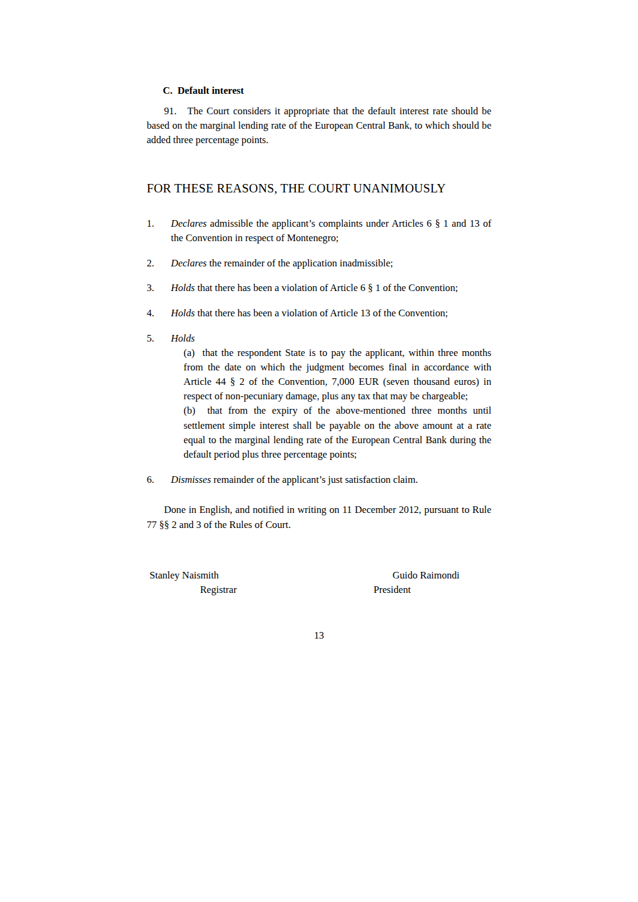C. Default interest
91. The Court considers it appropriate that the default interest rate should be based on the marginal lending rate of the European Central Bank, to which should be added three percentage points.
FOR THESE REASONS, THE COURT UNANIMOUSLY
1. Declares admissible the applicant’s complaints under Articles 6 § 1 and 13 of the Convention in respect of Montenegro;
2. Declares the remainder of the application inadmissible;
3. Holds that there has been a violation of Article 6 § 1 of the Convention;
4. Holds that there has been a violation of Article 13 of the Convention;
5. Holds (a) that the respondent State is to pay the applicant, within three months from the date on which the judgment becomes final in accordance with Article 44 § 2 of the Convention, 7,000 EUR (seven thousand euros) in respect of non-pecuniary damage, plus any tax that may be chargeable; (b) that from the expiry of the above-mentioned three months until settlement simple interest shall be payable on the above amount at a rate equal to the marginal lending rate of the European Central Bank during the default period plus three percentage points;
6. Dismisses remainder of the applicant’s just satisfaction claim.
Done in English, and notified in writing on 11 December 2012, pursuant to Rule 77 §§ 2 and 3 of the Rules of Court.
| Stanley Naismith Registrar | Guido Raimondi President |
13